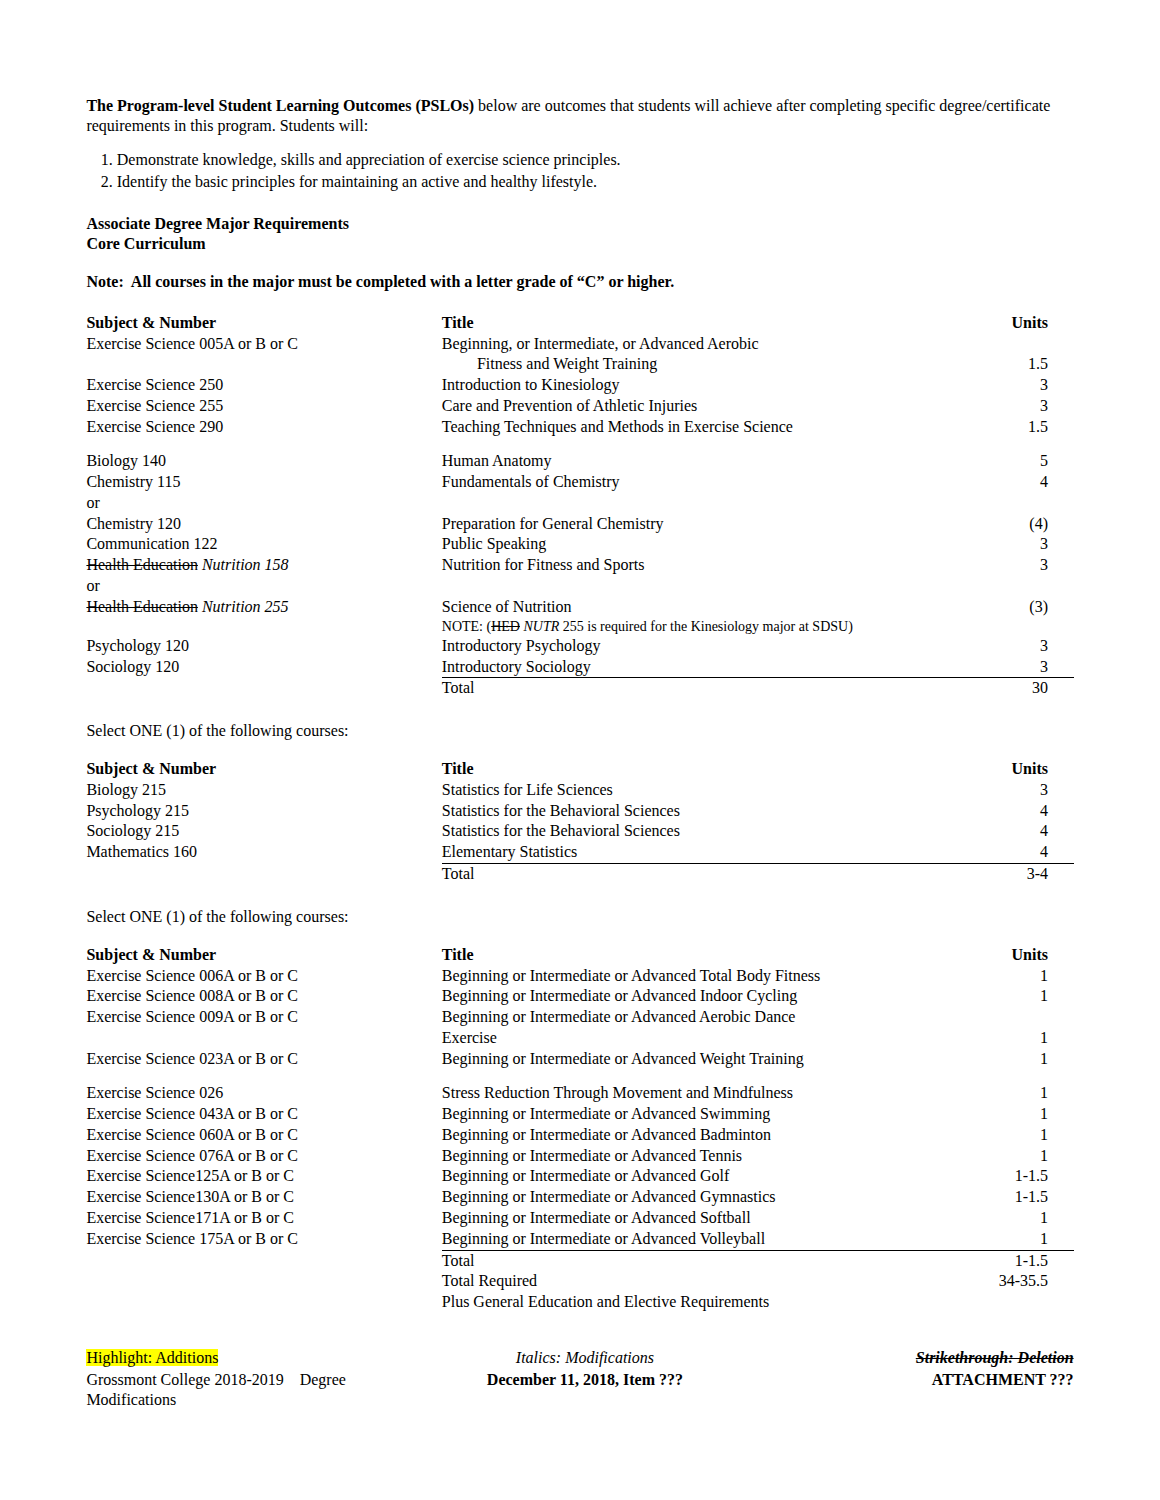The Program-level Student Learning Outcomes (PSLOs) below are outcomes that students will achieve after completing specific degree/certificate requirements in this program. Students will:
Demonstrate knowledge, skills and appreciation of exercise science principles.
Identify the basic principles for maintaining an active and healthy lifestyle.
Associate Degree Major Requirements
Core Curriculum
Note: All courses in the major must be completed with a letter grade of “C” or higher.
| Subject & Number | Title | Units |
| --- | --- | --- |
| Exercise Science 005A or B or C | Beginning, or Intermediate, or Advanced Aerobic | |
| | Fitness and Weight Training | 1.5 |
| Exercise Science 250 | Introduction to Kinesiology | 3 |
| Exercise Science 255 | Care and Prevention of Athletic Injuries | 3 |
| Exercise Science 290 | Teaching Techniques and Methods in Exercise Science | 1.5 |
| Biology 140 | Human Anatomy | 5 |
| Chemistry 115 | Fundamentals of Chemistry | 4 |
| or | | |
| Chemistry 120 | Preparation for General Chemistry | (4) |
| Communication 122 | Public Speaking | 3 |
| Health Education Nutrition 158 | Nutrition for Fitness and Sports | 3 |
| or | | |
| Health Education Nutrition 255 | Science of Nutrition | (3) |
| | NOTE: ( HED NUTR 255 is required for the Kinesiology major at SDSU) | |
| Psychology 120 | Introductory Psychology | 3 |
| Sociology 120 | Introductory Sociology | 3 |
| | Total | 30 |
Select ONE (1) of the following courses:
| Subject & Number | Title | Units |
| --- | --- | --- |
| Biology 215 | Statistics for Life Sciences | 3 |
| Psychology 215 | Statistics for the Behavioral Sciences | 4 |
| Sociology 215 | Statistics for the Behavioral Sciences | 4 |
| Mathematics 160 | Elementary Statistics | 4 |
| | Total | 3-4 |
Select ONE (1) of the following courses:
| Subject & Number | Title | Units |
| --- | --- | --- |
| Exercise Science 006A or B or C | Beginning or Intermediate or Advanced Total Body Fitness | 1 |
| Exercise Science 008A or B or C | Beginning or Intermediate or Advanced Indoor Cycling | 1 |
| Exercise Science 009A or B or C | Beginning or Intermediate or Advanced Aerobic Dance | |
| | Exercise | 1 |
| Exercise Science 023A or B or C | Beginning or Intermediate or Advanced Weight Training | 1 |
| Exercise Science 026 | Stress Reduction Through Movement and Mindfulness | 1 |
| Exercise Science 043A or B or C | Beginning or Intermediate or Advanced Swimming | 1 |
| Exercise Science 060A or B or C | Beginning or Intermediate or Advanced Badminton | 1 |
| Exercise Science 076A or B or C | Beginning or Intermediate or Advanced Tennis | 1 |
| Exercise Science125A or B or C | Beginning or Intermediate or Advanced Golf | 1-1.5 |
| Exercise Science130A or B or C | Beginning or Intermediate or Advanced Gymnastics | 1-1.5 |
| Exercise Science171A or B or C | Beginning or Intermediate or Advanced Softball | 1 |
| Exercise Science 175A or B or C | Beginning or Intermediate or Advanced Volleyball | 1 |
| | Total | 1-1.5 |
| | Total Required | 34-35.5 |
| | Plus General Education and Elective Requirements | |
Highlight: Additions
Grossmont College 2018-2019 Degree Modifications
Italics: Modifications
December 11, 2018, Item ???
Strikethrough: Deletion
ATTACHMENT ???